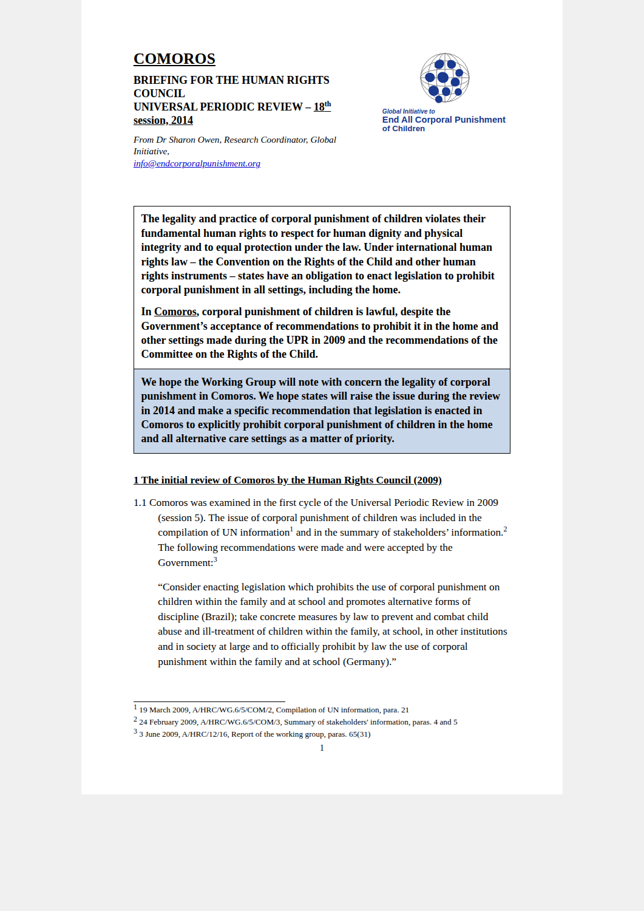COMOROS
BRIEFING FOR THE HUMAN RIGHTS COUNCIL
UNIVERSAL PERIODIC REVIEW – 18th session, 2014
From Dr Sharon Owen, Research Coordinator, Global Initiative,
info@endcorporalpunishment.org
Global Initiative to
End All Corporal Punishment
of Children
| The legality and practice of corporal punishment of children violates their fundamental human rights to respect for human dignity and physical integrity and to equal protection under the law. Under international human rights law – the Convention on the Rights of the Child and other human rights instruments – states have an obligation to enact legislation to prohibit corporal punishment in all settings, including the home. In Comoros , corporal punishment of children is lawful, despite the Government’s acceptance of recommendations to prohibit it in the home and other settings made during the UPR in 2009 and the recommendations of the Committee on the Rights of the Child. |
| We hope the Working Group will note with concern the legality of corporal punishment in Comoros. We hope states will raise the issue during the review in 2014 and make a specific recommendation that legislation is enacted in Comoros to explicitly prohibit corporal punishment of children in the home and all alternative care settings as a matter of priority. |
1 The initial review of Comoros by the Human Rights Council (2009)
1.1 Comoros was examined in the first cycle of the Universal Periodic Review in 2009 (session 5). The issue of corporal punishment of children was included in the compilation of UN information1 and in the summary of stakeholders’ information.2 The following recommendations were made and were accepted by the Government:3
“Consider enacting legislation which prohibits the use of corporal punishment on children within the family and at school and promotes alternative forms of discipline (Brazil); take concrete measures by law to prevent and combat child abuse and ill-treatment of children within the family, at school, in other institutions and in society at large and to officially prohibit by law the use of corporal punishment within the family and at school (Germany).”
1 19 March 2009, A/HRC/WG.6/5/COM/2, Compilation of UN information, para. 21
2 24 February 2009, A/HRC/WG.6/5/COM/3, Summary of stakeholders' information, paras. 4 and 5
3 3 June 2009, A/HRC/12/16, Report of the working group, paras. 65(31)
1